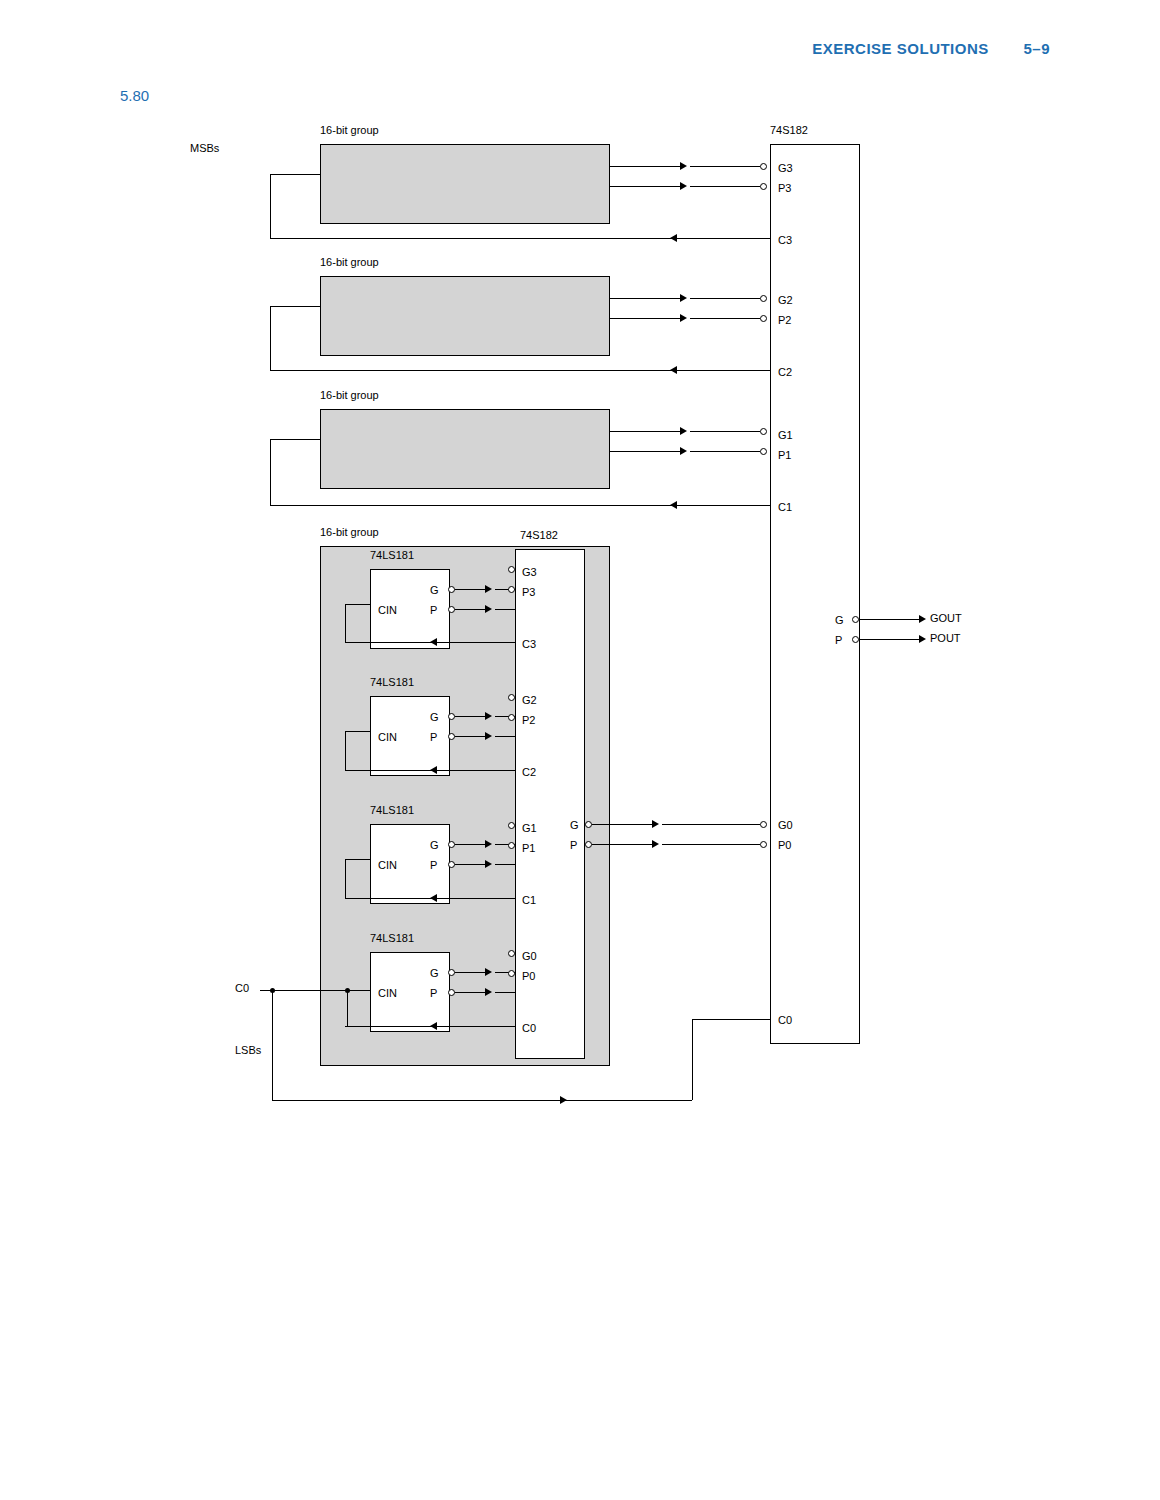EXERCISE SOLUTIONS 5–9
5.80
74S182
G3
P3
C3
G2
P2
C2
G1
P1
C1
G0
P0
C0
G
P
GOUT
POUT
MSBs
16-bit group
16-bit group
16-bit group
16-bit group
74S182
G3
P3
C3
G2
P2
C2
G1
P1
C1
G0
P0
C0
G
P
74LS181
CIN
G
P
74LS181
CIN
G
P
74LS181
CIN
G
P
74LS181
CIN
G
P
C0
LSBs